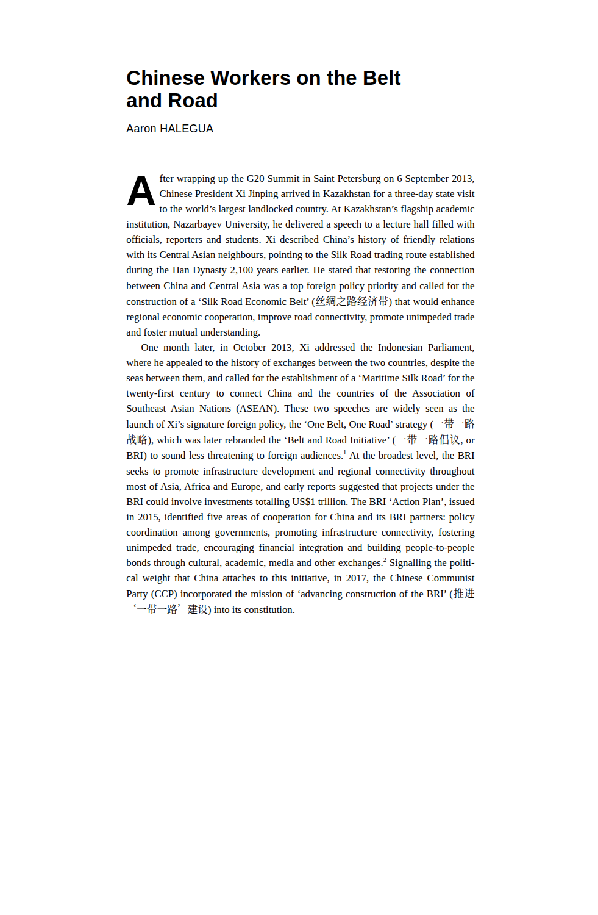Chinese Workers on the Belt
and Road
Aaron Halegua
After wrapping up the G20 Summit in Saint Petersburg on 6 September 2013, Chinese President Xi Jinping arrived in Kazakhstan for a three-day state visit to the world’s largest landlocked country. At Kazakhstan’s flagship academic institution, Nazarbayev University, he delivered a speech to a lecture hall filled with officials, reporters and students. Xi described China’s history of friendly relations with its Central Asian neighbours, pointing to the Silk Road trading route established during the Han Dynasty 2,100 years earlier. He stated that restoring the connection between China and Central Asia was a top foreign policy priority and called for the construction of a ‘Silk Road Economic Belt’ (丝绸之路经济带) that would enhance regional economic cooperation, improve road connectivity, promote unimpeded trade and foster mutual understanding.
One month later, in October 2013, Xi addressed the Indonesian Parliament, where he appealed to the history of exchanges between the two countries, despite the seas between them, and called for the establishment of a ‘Maritime Silk Road’ for the twenty-first century to connect China and the countries of the Association of Southeast Asian Nations (ASEAN). These two speeches are widely seen as the launch of Xi’s signature foreign policy, the ‘One Belt, One Road’ strategy (一带一路战略), which was later rebranded the ‘Belt and Road Initiative’ (一带一路倡议, or BRI) to sound less threatening to foreign audiences.1 At the broadest level, the BRI seeks to promote infrastructure development and regional connectivity throughout most of Asia, Africa and Europe, and early reports suggested that projects under the BRI could involve investments totalling US$1 trillion. The BRI ‘Action Plan’, issued in 2015, identified five areas of cooperation for China and its BRI partners: policy coordination among governments, promoting infrastructure connectivity, fostering unimpeded trade, encouraging financial integration and building people-to-people bonds through cultural, academic, media and other exchanges.2 Signalling the political weight that China attaches to this initiative, in 2017, the Chinese Communist Party (CCP) incorporated the mission of ‘advancing construction of the BRI’ (推进‘一带一路’建设) into its constitution.